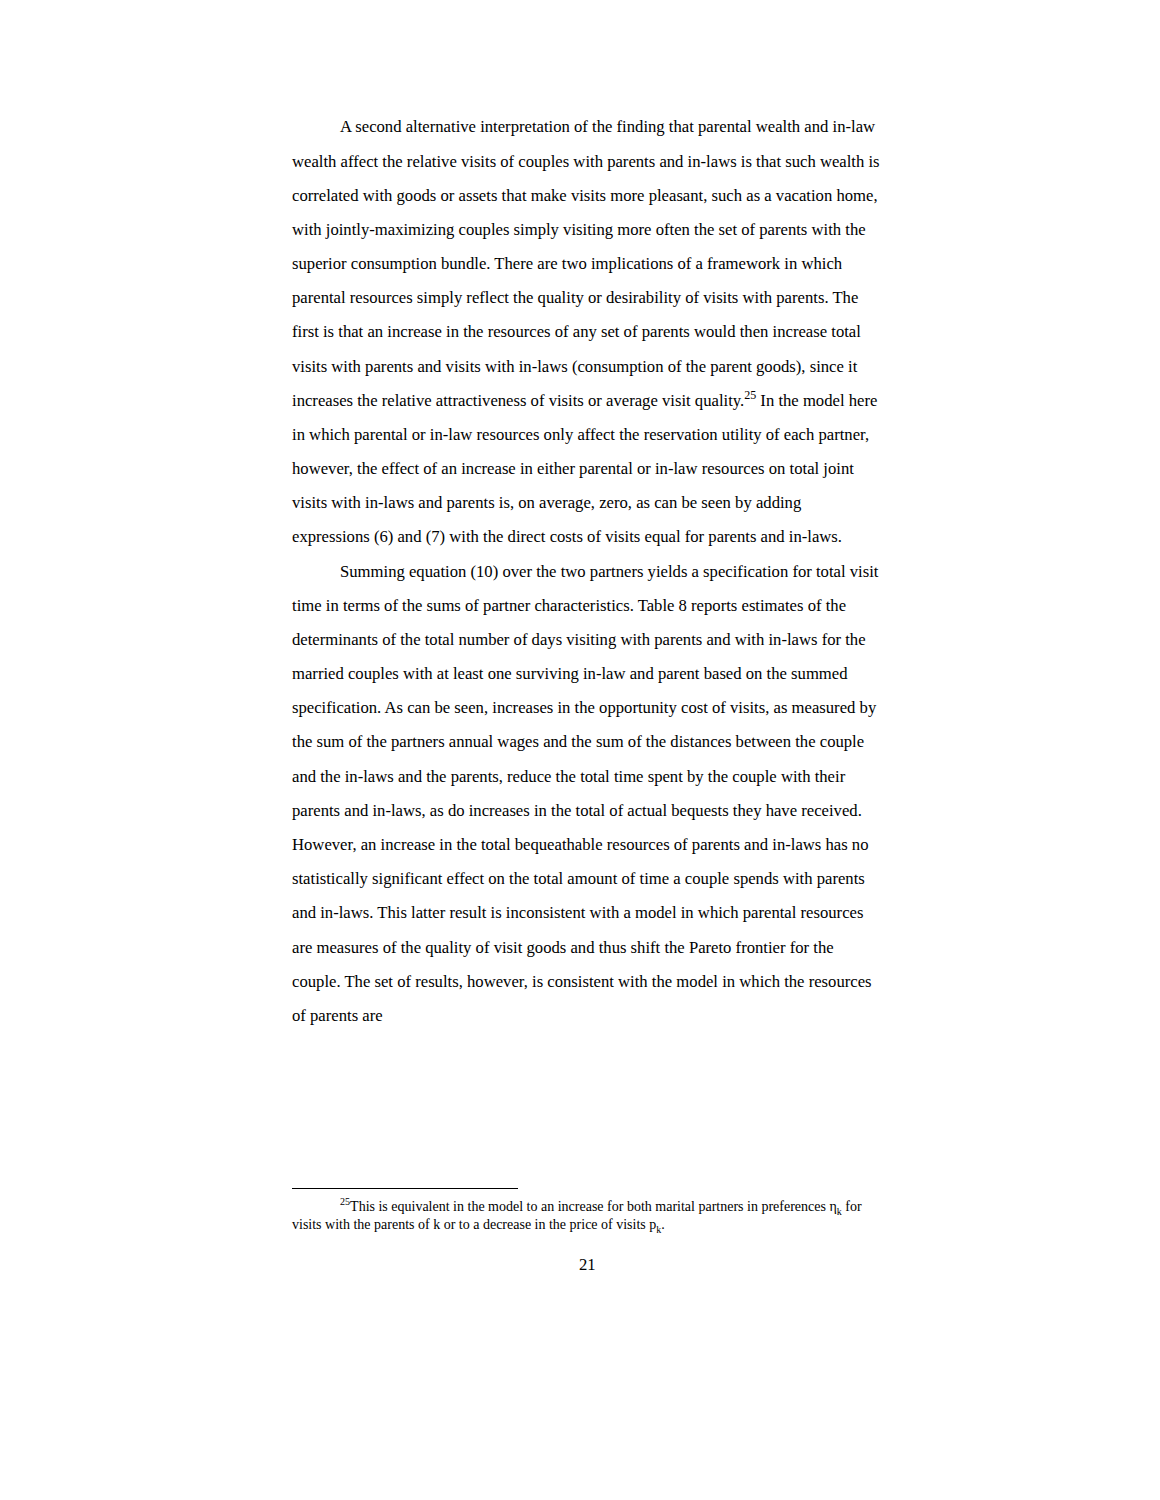A second alternative interpretation of the finding that parental wealth and in-law wealth affect the relative visits of couples with parents and in-laws is that such wealth is correlated with goods or assets that make visits more pleasant, such as a vacation home, with jointly-maximizing couples simply visiting more often the set of parents with the superior consumption bundle. There are two implications of a framework in which parental resources simply reflect the quality or desirability of visits with parents. The first is that an increase in the resources of any set of parents would then increase total visits with parents and visits with in-laws (consumption of the parent goods), since it increases the relative attractiveness of visits or average visit quality.25 In the model here in which parental or in-law resources only affect the reservation utility of each partner, however, the effect of an increase in either parental or in-law resources on total joint visits with in-laws and parents is, on average, zero, as can be seen by adding expressions (6) and (7) with the direct costs of visits equal for parents and in-laws.
Summing equation (10) over the two partners yields a specification for total visit time in terms of the sums of partner characteristics. Table 8 reports estimates of the determinants of the total number of days visiting with parents and with in-laws for the married couples with at least one surviving in-law and parent based on the summed specification. As can be seen, increases in the opportunity cost of visits, as measured by the sum of the partners annual wages and the sum of the distances between the couple and the in-laws and the parents, reduce the total time spent by the couple with their parents and in-laws, as do increases in the total of actual bequests they have received. However, an increase in the total bequeathable resources of parents and in-laws has no statistically significant effect on the total amount of time a couple spends with parents and in-laws. This latter result is inconsistent with a model in which parental resources are measures of the quality of visit goods and thus shift the Pareto frontier for the couple. The set of results, however, is consistent with the model in which the resources of parents are
25This is equivalent in the model to an increase for both marital partners in preferences ηk for visits with the parents of k or to a decrease in the price of visits pk.
21